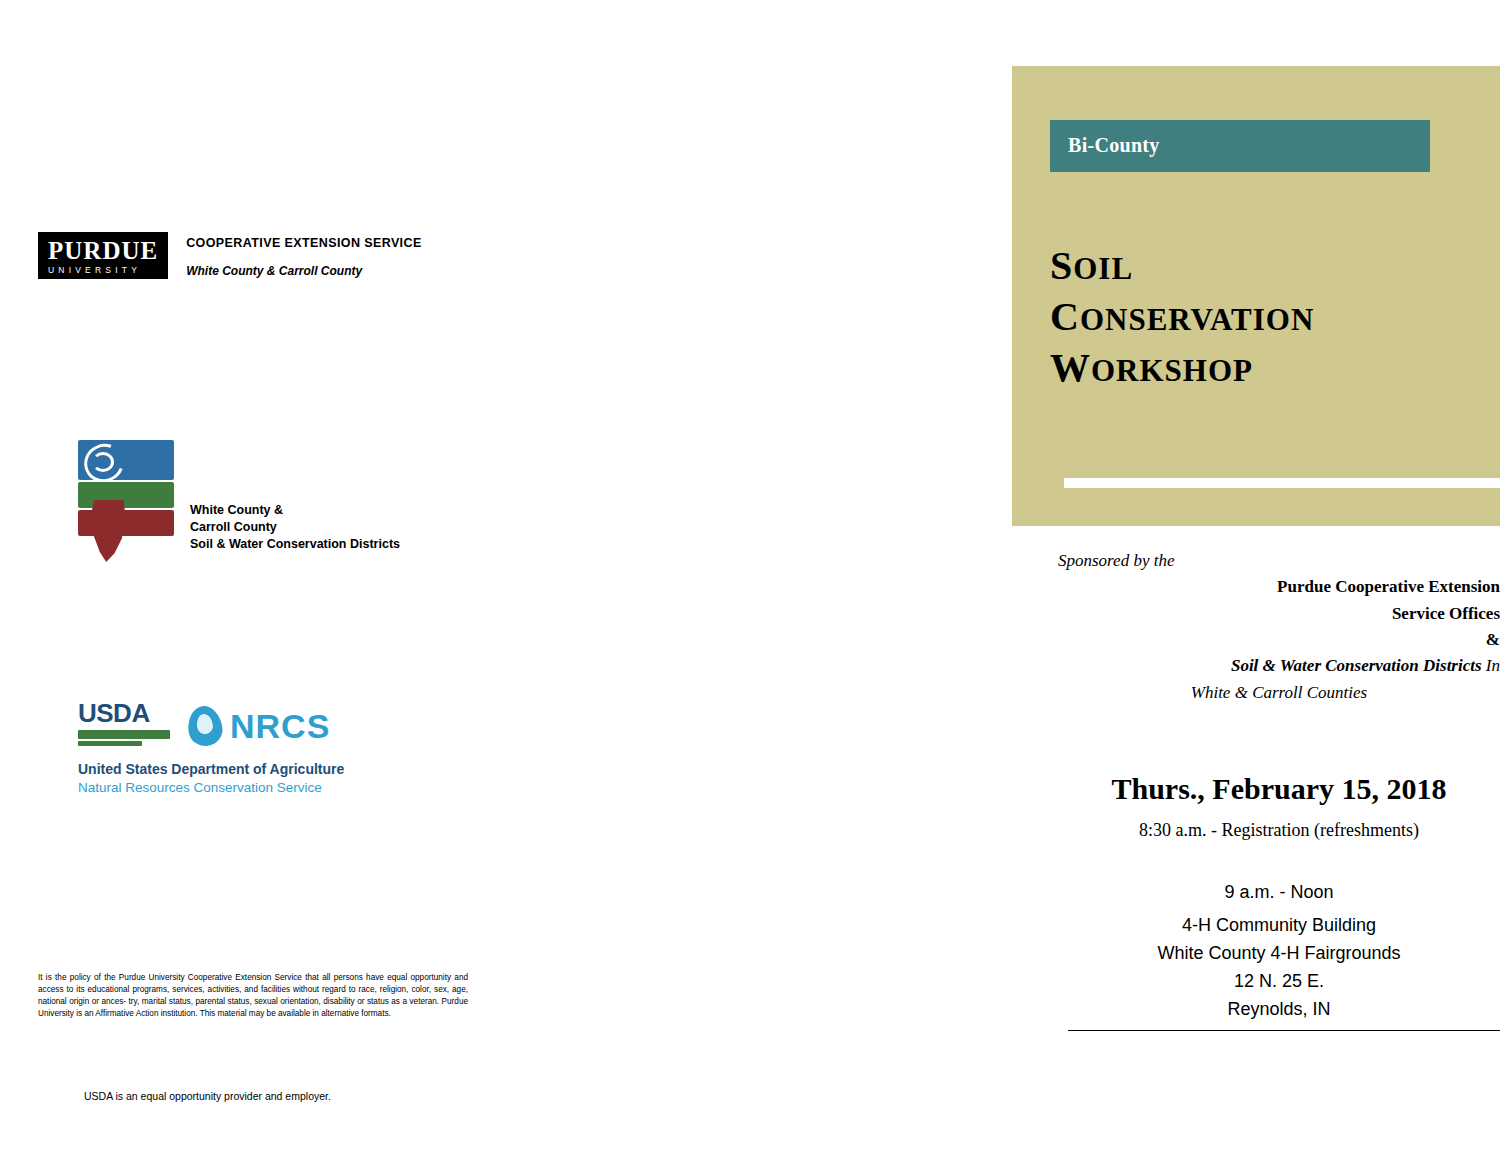Purdue
University
Cooperative Extension Service
White County & Carroll County
White County &
Carroll County
Soil & Water Conservation Districts
USDA
NRCS
United States Department of Agriculture
Natural Resources Conservation Service
It is the policy of the Purdue University Cooperative Extension Service that all persons have equal opportunity and access to its educational programs, services, activities, and facilities without regard to race, religion, color, sex, age, national origin or ances- try, marital status, parental status, sexual orientation, disability or status as a veteran. Purdue University is an Affirmative Action institution. This material may be available in alternative formats.
USDA is an equal opportunity provider and employer.
Bi-County
SOIL
CONSERVATION
WORKSHOP
Sponsored by the
Purdue Cooperative Extension
Service Offices
&
Soil & Water Conservation Districts In
White & Carroll Counties
Thurs., February 15, 2018
8:30 a.m. - Registration (refreshments)
9 a.m. - Noon
4-H Community Building
White County 4-H Fairgrounds
12 N. 25 E.
Reynolds, IN